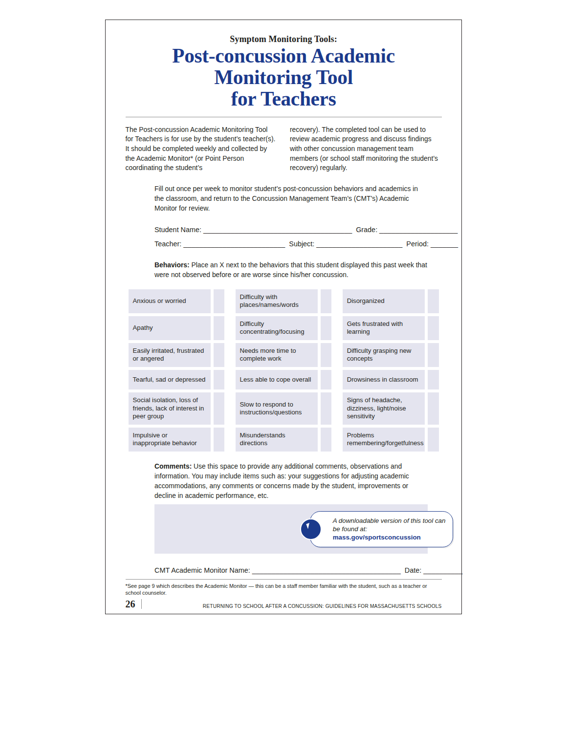Symptom Monitoring Tools:
Post-concussion Academic Monitoring Tool
for Teachers
The Post-concussion Academic Monitoring Tool for Teachers is for use by the student’s teacher(s). It should be completed weekly and collected by the Academic Monitor* (or Point Person coordinating the student’s
recovery). The completed tool can be used to review academic progress and discuss findings with other concussion management team members (or school staff monitoring the student’s recovery) regularly.
Fill out once per week to monitor student’s post-concussion behaviors and academics in the classroom, and return to the Concussion Management Team’s (CMT’s) Academic Monitor for review.
Student Name: ______________________________________ Grade: ____________________
Teacher: __________________________ Subject: ______________________ Period: _______
Behaviors: Place an X next to the behaviors that this student displayed this past week that were not observed before or are worse since his/her concussion.
| Anxious or worried | | | Difficulty with places/names/words | | | Disorganized | |
| Apathy | | | Difficulty concentrating/focusing | | | Gets frustrated with learning | |
| Easily irritated, frustrated or angered | | | Needs more time to complete work | | | Difficulty grasping new concepts | |
| Tearful, sad or depressed | | | Less able to cope overall | | | Drowsiness in classroom | |
| Social isolation, loss of friends, lack of interest in peer group | | | Slow to respond to instructions/questions | | | Signs of headache, dizziness, light/noise sensitivity | |
| Impulsive or inappropriate behavior | | | Misunderstands directions | | | Problems remembering/forgetfulness | |
Comments: Use this space to provide any additional comments, observations and information. You may include items such as: your suggestions for adjusting academic accommodations, any comments or concerns made by the student, improvements or decline in academic performance, etc.
CMT Academic Monitor Name: ______________________________________ Date: __________
A downloadable version of this tool can be found at:
mass.gov/sportsconcussion
*See page 9 which describes the Academic Monitor — this can be a staff member familiar with the student, such as a teacher or school counselor.
26
Returning to School After a Concussion: Guidelines for Massachusetts Schools